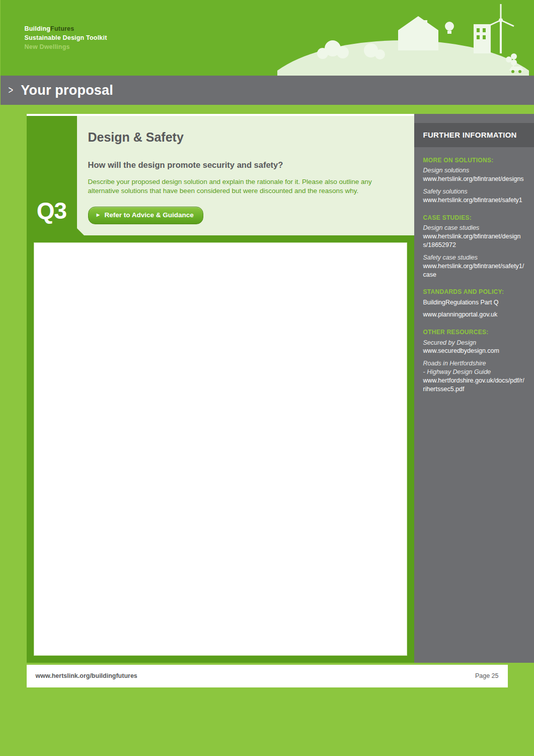Building Futures
Sustainable Design Toolkit
New Dwellings
>
Your proposal
Q3
Design & Safety
How will the design promote security and safety?
Describe your proposed design solution and explain the rationale for it. Please also outline any alternative solutions that have been considered but were discounted and the reasons why.
►Refer to Advice & Guidance
FURTHER INFORMATION
More on solutions:
Design solutions www.hertslink.org/bfintranet/designs
Safety solutions www.hertslink.org/bfintranet/safety1
Case studies:
Design case studies www.hertslink.org/bfintranet/designs/18652972
Safety case studies www.hertslink.org/bfintranet/safety1/case
Standards and policy:
BuildingRegulations Part Q
www.planningportal.gov.uk
Other resources:
Secured by Design www.securedbydesign.com
Roads in Hertfordshire
- Highway Design Guide www.hertfordshire.gov.uk/docs/pdf/r/rihertssec5.pdf
www.hertslink.org/buildingfutures Page 25